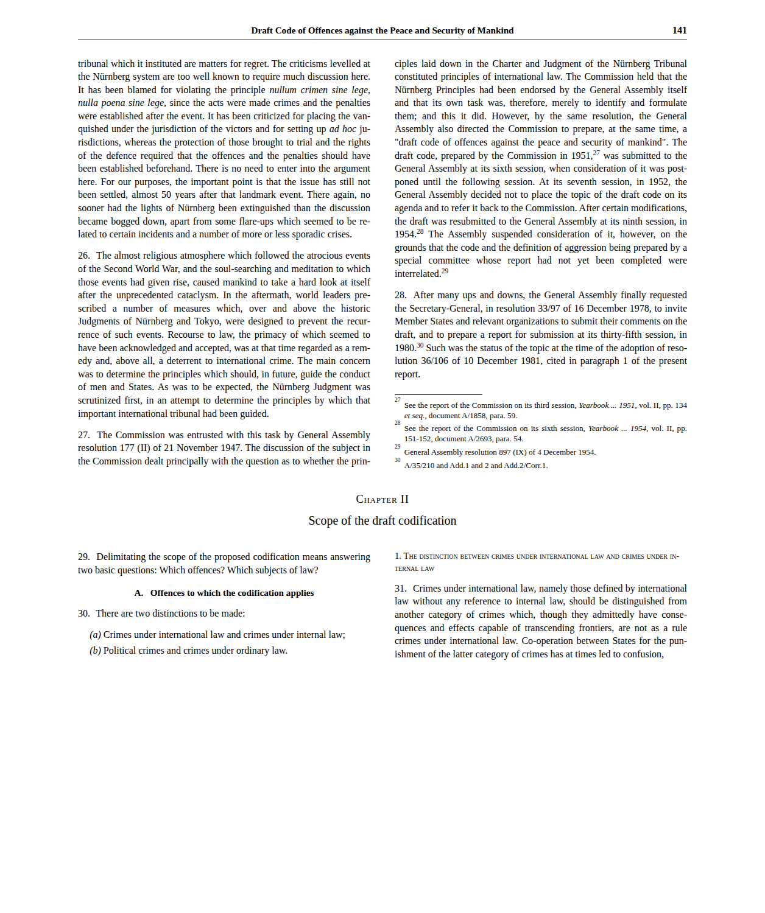Draft Code of Offences against the Peace and Security of Mankind
141
tribunal which it instituted are matters for regret. The criticisms levelled at the Nürnberg system are too well known to require much discussion here. It has been blamed for violating the principle nullum crimen sine lege, nulla poena sine lege, since the acts were made crimes and the penalties were established after the event. It has been criticized for placing the vanquished under the jurisdiction of the victors and for setting up ad hoc jurisdictions, whereas the protection of those brought to trial and the rights of the defence required that the offences and the penalties should have been established beforehand. There is no need to enter into the argument here. For our purposes, the important point is that the issue has still not been settled, almost 50 years after that landmark event. There again, no sooner had the lights of Nürnberg been extinguished than the discussion became bogged down, apart from some flare-ups which seemed to be related to certain incidents and a number of more or less sporadic crises.
26. The almost religious atmosphere which followed the atrocious events of the Second World War, and the soul-searching and meditation to which those events had given rise, caused mankind to take a hard look at itself after the unprecedented cataclysm. In the aftermath, world leaders prescribed a number of measures which, over and above the historic Judgments of Nürnberg and Tokyo, were designed to prevent the recurrence of such events. Recourse to law, the primacy of which seemed to have been acknowledged and accepted, was at that time regarded as a remedy and, above all, a deterrent to international crime. The main concern was to determine the principles which should, in future, guide the conduct of men and States. As was to be expected, the Nürnberg Judgment was scrutinized first, in an attempt to determine the principles by which that important international tribunal had been guided.
27. The Commission was entrusted with this task by General Assembly resolution 177 (II) of 21 November 1947. The discussion of the subject in the Commission dealt principally with the question as to whether the principles laid down in the Charter and Judgment of the Nürnberg Tribunal constituted principles of international law. The Commission held that the Nürnberg Principles had been endorsed by the General Assembly itself and that its own task was, therefore, merely to identify and formulate them; and this it did. However, by the same resolution, the General Assembly also directed the Commission to prepare, at the same time, a "draft code of offences against the peace and security of mankind". The draft code, prepared by the Commission in 1951,27 was submitted to the General Assembly at its sixth session, when consideration of it was postponed until the following session. At its seventh session, in 1952, the General Assembly decided not to place the topic of the draft code on its agenda and to refer it back to the Commission. After certain modifications, the draft was resubmitted to the General Assembly at its ninth session, in 1954.28 The Assembly suspended consideration of it, however, on the grounds that the code and the definition of aggression being prepared by a special committee whose report had not yet been completed were interrelated.29
28. After many ups and downs, the General Assembly finally requested the Secretary-General, in resolution 33/97 of 16 December 1978, to invite Member States and relevant organizations to submit their comments on the draft, and to prepare a report for submission at its thirty-fifth session, in 1980.30 Such was the status of the topic at the time of the adoption of resolution 36/106 of 10 December 1981, cited in paragraph 1 of the present report.
27 See the report of the Commission on its third session, Yearbook ... 1951, vol. II, pp. 134 et seq., document A/1858, para. 59.
28 See the report of the Commission on its sixth session, Yearbook ... 1954, vol. II, pp. 151-152, document A/2693, para. 54.
29 General Assembly resolution 897 (IX) of 4 December 1954.
30 A/35/210 and Add.1 and 2 and Add.2/Corr.1.
Chapter II
Scope of the draft codification
29. Delimitating the scope of the proposed codification means answering two basic questions: Which offences? Which subjects of law?
A. Offences to which the codification applies
30. There are two distinctions to be made:
(a) Crimes under international law and crimes under internal law;
(b) Political crimes and crimes under ordinary law.
1. The distinction between crimes under international law and crimes under internal law
31. Crimes under international law, namely those defined by international law without any reference to internal law, should be distinguished from another category of crimes which, though they admittedly have consequences and effects capable of transcending frontiers, are not as a rule crimes under international law. Co-operation between States for the punishment of the latter category of crimes has at times led to confusion,